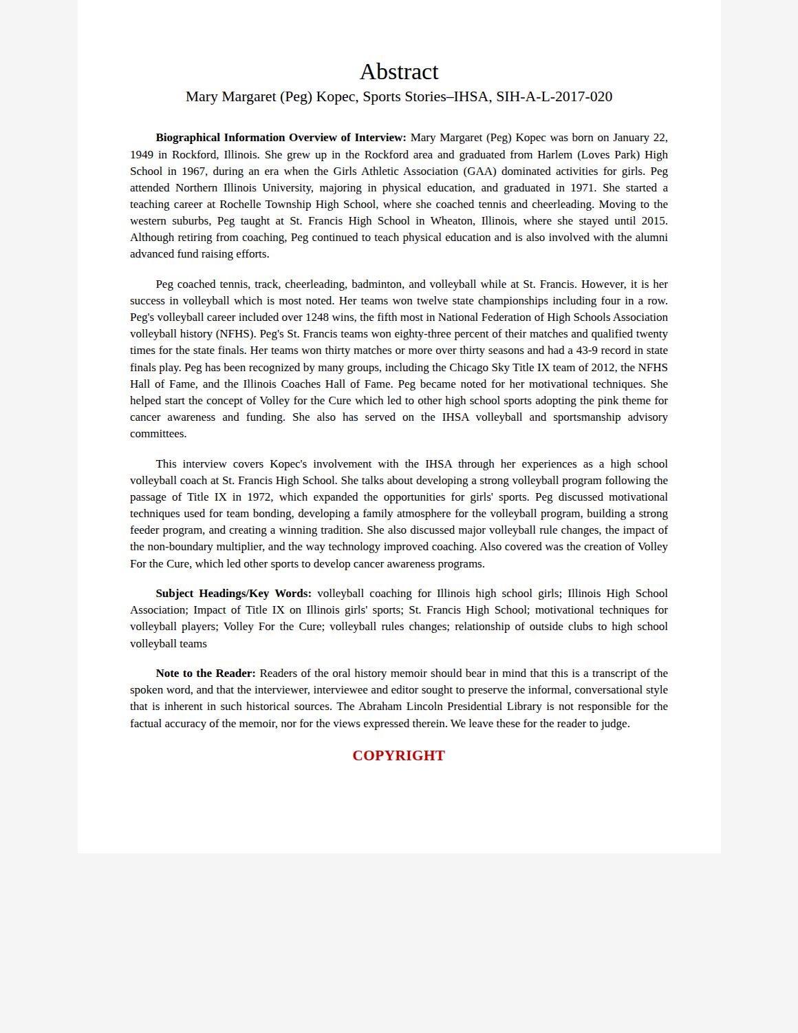Abstract
Mary Margaret (Peg) Kopec, Sports Stories–IHSA, SIH-A-L-2017-020
Biographical Information Overview of Interview: Mary Margaret (Peg) Kopec was born on January 22, 1949 in Rockford, Illinois. She grew up in the Rockford area and graduated from Harlem (Loves Park) High School in 1967, during an era when the Girls Athletic Association (GAA) dominated activities for girls. Peg attended Northern Illinois University, majoring in physical education, and graduated in 1971. She started a teaching career at Rochelle Township High School, where she coached tennis and cheerleading. Moving to the western suburbs, Peg taught at St. Francis High School in Wheaton, Illinois, where she stayed until 2015. Although retiring from coaching, Peg continued to teach physical education and is also involved with the alumni advanced fund raising efforts.
Peg coached tennis, track, cheerleading, badminton, and volleyball while at St. Francis. However, it is her success in volleyball which is most noted. Her teams won twelve state championships including four in a row. Peg's volleyball career included over 1248 wins, the fifth most in National Federation of High Schools Association volleyball history (NFHS). Peg's St. Francis teams won eighty-three percent of their matches and qualified twenty times for the state finals. Her teams won thirty matches or more over thirty seasons and had a 43-9 record in state finals play. Peg has been recognized by many groups, including the Chicago Sky Title IX team of 2012, the NFHS Hall of Fame, and the Illinois Coaches Hall of Fame. Peg became noted for her motivational techniques. She helped start the concept of Volley for the Cure which led to other high school sports adopting the pink theme for cancer awareness and funding. She also has served on the IHSA volleyball and sportsmanship advisory committees.
This interview covers Kopec's involvement with the IHSA through her experiences as a high school volleyball coach at St. Francis High School. She talks about developing a strong volleyball program following the passage of Title IX in 1972, which expanded the opportunities for girls' sports. Peg discussed motivational techniques used for team bonding, developing a family atmosphere for the volleyball program, building a strong feeder program, and creating a winning tradition. She also discussed major volleyball rule changes, the impact of the non-boundary multiplier, and the way technology improved coaching. Also covered was the creation of Volley For the Cure, which led other sports to develop cancer awareness programs.
Subject Headings/Key Words: volleyball coaching for Illinois high school girls; Illinois High School Association; Impact of Title IX on Illinois girls' sports; St. Francis High School; motivational techniques for volleyball players; Volley For the Cure; volleyball rules changes; relationship of outside clubs to high school volleyball teams
Note to the Reader: Readers of the oral history memoir should bear in mind that this is a transcript of the spoken word, and that the interviewer, interviewee and editor sought to preserve the informal, conversational style that is inherent in such historical sources. The Abraham Lincoln Presidential Library is not responsible for the factual accuracy of the memoir, nor for the views expressed therein. We leave these for the reader to judge.
COPYRIGHT